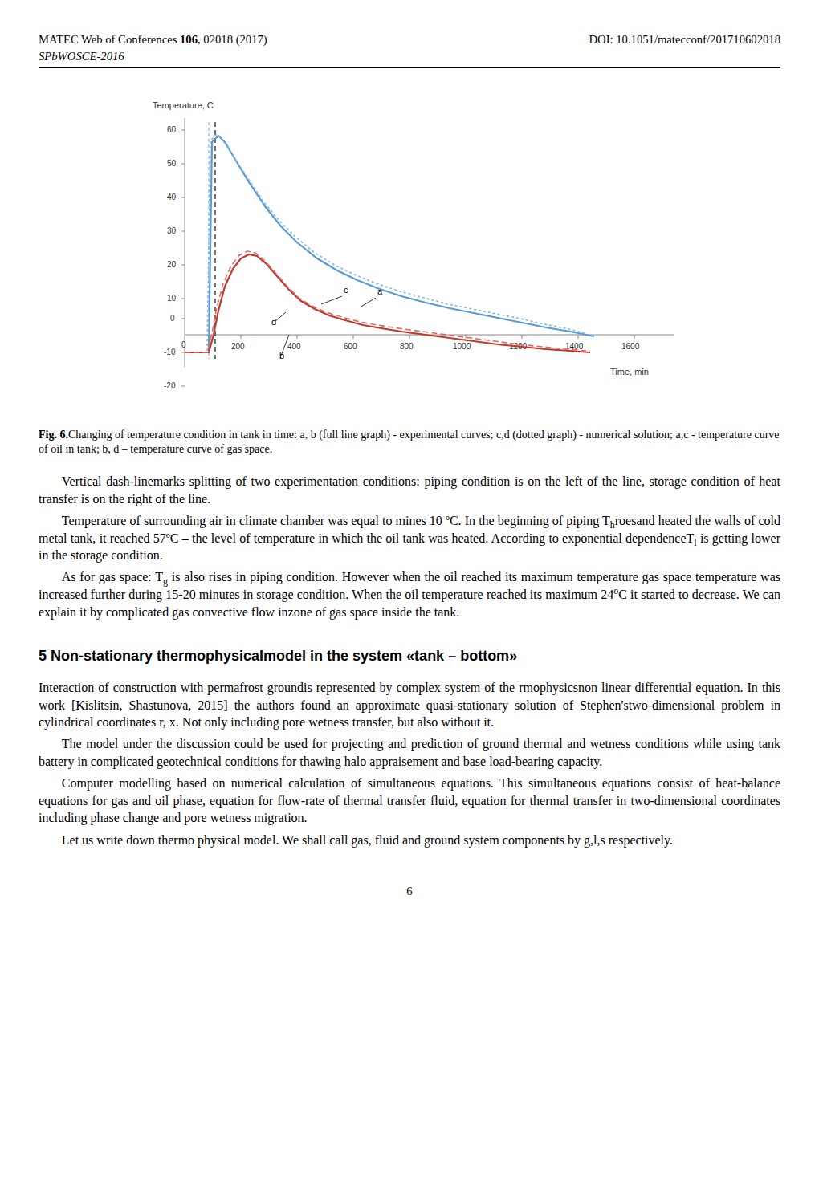MATEC Web of Conferences 106, 02018 (2017)
DOI: 10.1051/matecconf/201710602018
SPbWOSCE-2016
Temperature, C 60 50 40 30 20 10 0 -10 -20 0 200 400 600 800 1000 1200 1400 1600 Time, min c a d b
Fig. 6. Changing of temperature condition in tank in time: a, b (full line graph) - experimental curves; c,d (dotted graph) - numerical solution; a,c - temperature curve of oil in tank; b, d – temperature curve of gas space.
Vertical dash-linemarks splitting of two experimentation conditions: piping condition is on the left of the line, storage condition of heat transfer is on the right of the line.
Temperature of surrounding air in climate chamber was equal to mines 10 ºC. In the beginning of piping Throesand heated the walls of cold metal tank, it reached 57ºC – the level of temperature in which the oil tank was heated. According to exponential dependenceTl is getting lower in the storage condition.
As for gas space: Tg is also rises in piping condition. However when the oil reached its maximum temperature gas space temperature was increased further during 15-20 minutes in storage condition. When the oil temperature reached its maximum 24oC it started to decrease. We can explain it by complicated gas convective flow inzone of gas space inside the tank.
5 Non-stationary thermophysicalmodel in the system «tank – bottom»
Interaction of construction with permafrost groundis represented by complex system of the rmophysicsnon linear differential equation. In this work [Kislitsin, Shastunova, 2015] the authors found an approximate quasi-stationary solution of Stephen'stwo-dimensional problem in cylindrical coordinates r, x. Not only including pore wetness transfer, but also without it.
The model under the discussion could be used for projecting and prediction of ground thermal and wetness conditions while using tank battery in complicated geotechnical conditions for thawing halo appraisement and base load-bearing capacity.
Computer modelling based on numerical calculation of simultaneous equations. This simultaneous equations consist of heat-balance equations for gas and oil phase, equation for flow-rate of thermal transfer fluid, equation for thermal transfer in two-dimensional coordinates including phase change and pore wetness migration.
Let us write down thermo physical model. We shall call gas, fluid and ground system components by g,l,s respectively.
6